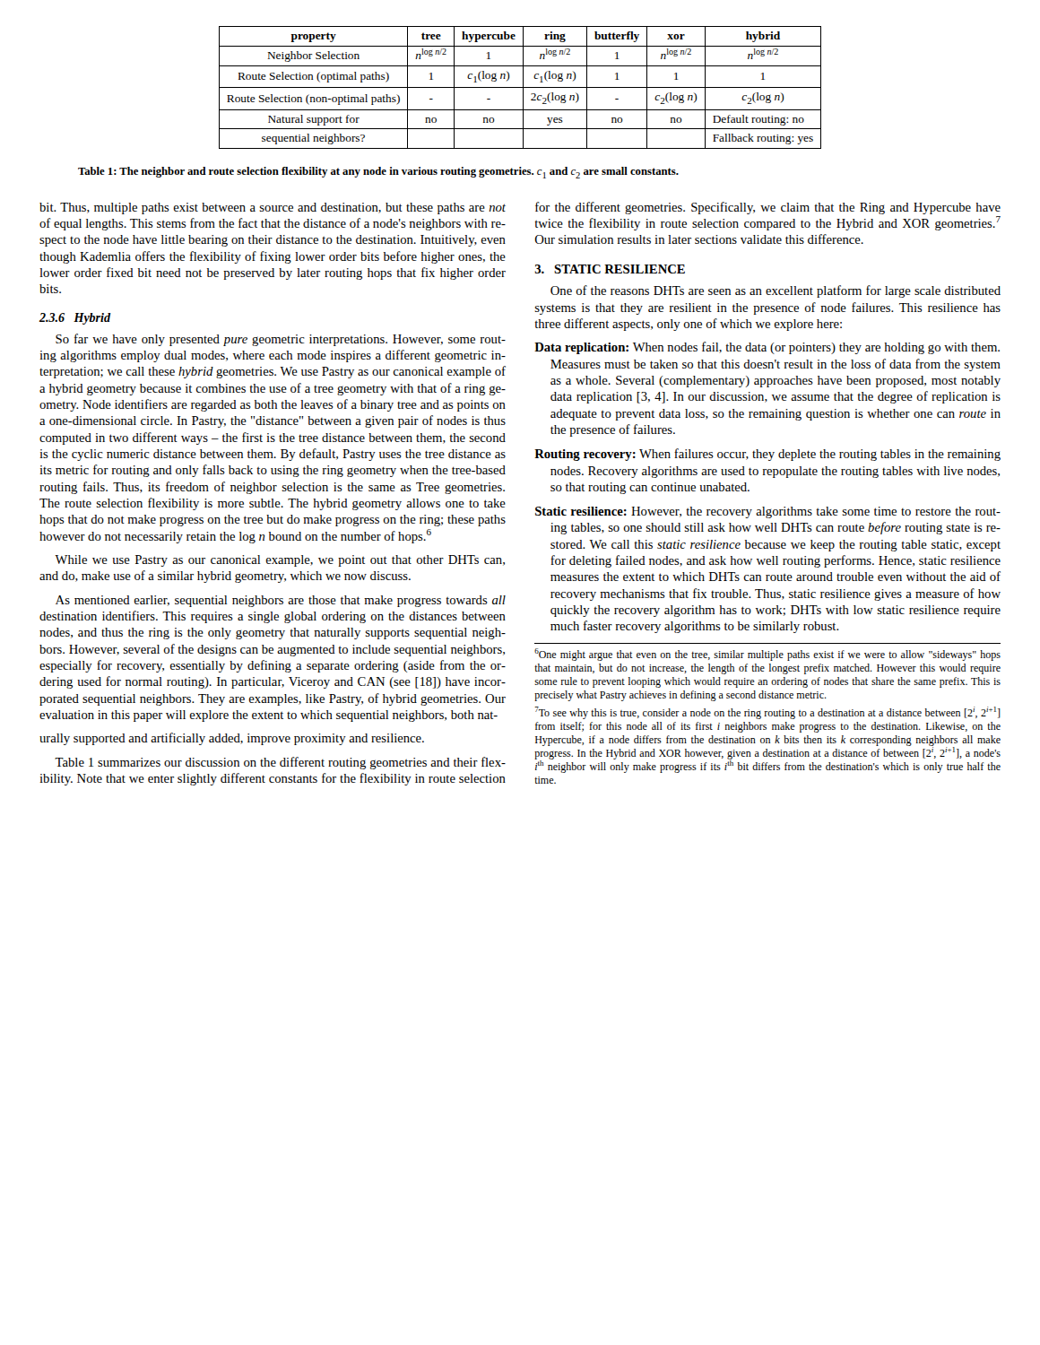| property | tree | hypercube | ring | butterfly | xor | hybrid |
| --- | --- | --- | --- | --- | --- | --- |
| Neighbor Selection | n log n /2 | 1 | n log n /2 | 1 | n log n /2 | n log n /2 |
| Route Selection (optimal paths) | 1 | c 1 (log n ) | c 1 (log n ) | 1 | 1 | 1 |
| Route Selection (non-optimal paths) | - | - | 2 c 2 (log n ) | - | c 2 (log n ) | c 2 (log n ) |
| Natural support for | no | no | yes | no | no | Default routing: no |
| sequential neighbors? | | | | | | Fallback routing: yes |
Table 1: The neighbor and route selection flexibility at any node in various routing geometries. c1 and c2 are small constants.
bit. Thus, multiple paths exist between a source and destination, but these paths are not of equal lengths. This stems from the fact that the distance of a node's neighbors with respect to the node have little bearing on their distance to the destination. Intuitively, even though Kademlia offers the flexibility of fixing lower order bits before higher ones, the lower order fixed bit need not be preserved by later routing hops that fix higher order bits.
2.3.6 Hybrid
So far we have only presented pure geometric interpretations. However, some routing algorithms employ dual modes, where each mode inspires a different geometric interpretation; we call these hybrid geometries. We use Pastry as our canonical example of a hybrid geometry because it combines the use of a tree geometry with that of a ring geometry. Node identifiers are regarded as both the leaves of a binary tree and as points on a one-dimensional circle. In Pastry, the "distance" between a given pair of nodes is thus computed in two different ways – the first is the tree distance between them, the second is the cyclic numeric distance between them. By default, Pastry uses the tree distance as its metric for routing and only falls back to using the ring geometry when the tree-based routing fails. Thus, its freedom of neighbor selection is the same as Tree geometries. The route selection flexibility is more subtle. The hybrid geometry allows one to take hops that do not make progress on the tree but do make progress on the ring; these paths however do not necessarily retain the log n bound on the number of hops.6
While we use Pastry as our canonical example, we point out that other DHTs can, and do, make use of a similar hybrid geometry, which we now discuss.
As mentioned earlier, sequential neighbors are those that make progress towards all destination identifiers. This requires a single global ordering on the distances between nodes, and thus the ring is the only geometry that naturally supports sequential neighbors. However, several of the designs can be augmented to include sequential neighbors, especially for recovery, essentially by defining a separate ordering (aside from the ordering used for normal routing). In particular, Viceroy and CAN (see [18]) have incorporated sequential neighbors. They are examples, like Pastry, of hybrid geometries. Our evaluation in this paper will explore the extent to which sequential neighbors, both nat-
urally supported and artificially added, improve proximity and resilience.
Table 1 summarizes our discussion on the different routing geometries and their flexibility. Note that we enter slightly different constants for the flexibility in route selection for the different geometries. Specifically, we claim that the Ring and Hypercube have twice the flexibility in route selection compared to the Hybrid and XOR geometries.7 Our simulation results in later sections validate this difference.
3. STATIC RESILIENCE
One of the reasons DHTs are seen as an excellent platform for large scale distributed systems is that they are resilient in the presence of node failures. This resilience has three different aspects, only one of which we explore here:
Data replication: When nodes fail, the data (or pointers) they are holding go with them. Measures must be taken so that this doesn't result in the loss of data from the system as a whole. Several (complementary) approaches have been proposed, most notably data replication [3, 4]. In our discussion, we assume that the degree of replication is adequate to prevent data loss, so the remaining question is whether one can route in the presence of failures.
Routing recovery: When failures occur, they deplete the routing tables in the remaining nodes. Recovery algorithms are used to repopulate the routing tables with live nodes, so that routing can continue unabated.
Static resilience: However, the recovery algorithms take some time to restore the routing tables, so one should still ask how well DHTs can route before routing state is restored. We call this static resilience because we keep the routing table static, except for deleting failed nodes, and ask how well routing performs. Hence, static resilience measures the extent to which DHTs can route around trouble even without the aid of recovery mechanisms that fix trouble. Thus, static resilience gives a measure of how quickly the recovery algorithm has to work; DHTs with low static resilience require much faster recovery algorithms to be similarly robust.
6One might argue that even on the tree, similar multiple paths exist if we were to allow "sideways" hops that maintain, but do not increase, the length of the longest prefix matched. However this would require some rule to prevent looping which would require an ordering of nodes that share the same prefix. This is precisely what Pastry achieves in defining a second distance metric.
7To see why this is true, consider a node on the ring routing to a destination at a distance between [2i, 2i+1] from itself; for this node all of its first i neighbors make progress to the destination. Likewise, on the Hypercube, if a node differs from the destination on k bits then its k corresponding neighbors all make progress. In the Hybrid and XOR however, given a destination at a distance of between [2i, 2i+1], a node's ith neighbor will only make progress if its ith bit differs from the destination's which is only true half the time.